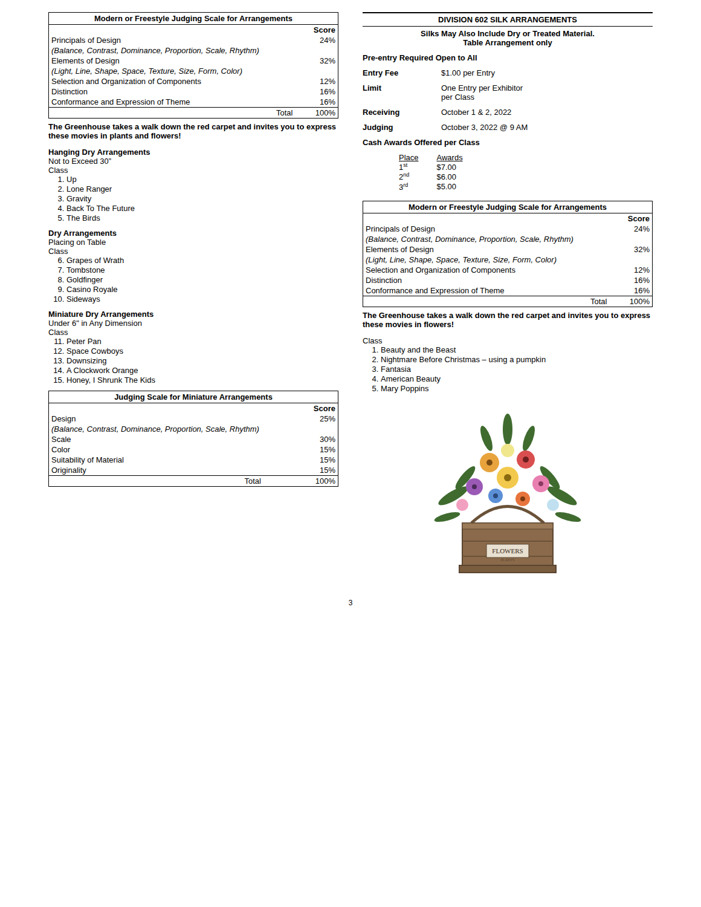| Modern or Freestyle Judging Scale for Arrangements |
| --- |
| | | Score |
| Principals of Design | 24% |
| (Balance, Contrast, Dominance, Proportion, Scale, Rhythm) |
| Elements of Design | 32% |
| (Light, Line, Shape, Space, Texture, Size, Form, Color) |
| Selection and Organization of Components | 12% |
| Distinction | 16% |
| Conformance and Expression of Theme | 16% |
| | Total | 100% |
The Greenhouse takes a walk down the red carpet and invites you to express these movies in plants and flowers!
Hanging Dry Arrangements
Not to Exceed 30”
Class
Up
Lone Ranger
Gravity
Back To The Future
The Birds
Dry Arrangements
Placing on Table
Class
Grapes of Wrath
Tombstone
Goldfinger
Casino Royale
Sideways
Miniature Dry Arrangements
Under 6" in Any Dimension
Class
Peter Pan
Space Cowboys
Downsizing
A Clockwork Orange
Honey, I Shrunk The Kids
| Judging Scale for Miniature Arrangements |
| --- |
| | | Score |
| Design | 25% |
| (Balance, Contrast, Dominance, Proportion, Scale, Rhythm) |
| Scale | 30% |
| Color | 15% |
| Suitability of Material | 15% |
| Originality | 15% |
| | Total | 100% |
DIVISION 602 SILK ARRANGEMENTS
Silks May Also Include Dry or Treated Material.
Table Arrangement only
Pre-entry Required Open to All
Entry Fee
$1.00 per Entry
Limit
One Entry per Exhibitor
per Class
Receiving
October 1 & 2, 2022
Judging
October 3, 2022 @ 9 AM
Cash Awards Offered per Class
| Place | Awards |
| --- | --- |
| 1 st | $7.00 |
| 2 nd | $6.00 |
| 3 rd | $5.00 |
| Modern or Freestyle Judging Scale for Arrangements |
| --- |
| | | Score |
| Principals of Design | 24% |
| (Balance, Contrast, Dominance, Proportion, Scale, Rhythm) |
| Elements of Design | 32% |
| (Light, Line, Shape, Space, Texture, Size, Form, Color) |
| Selection and Organization of Components | 12% |
| Distinction | 16% |
| Conformance and Expression of Theme | 16% |
| | Total | 100% |
The Greenhouse takes a walk down the red carpet and invites you to express these movies in flowers!
Class
Beauty and the Beast
Nightmare Before Christmas – using a pumpkin
Fantasia
American Beauty
Mary Poppins
FLOWERS PLANTS
3